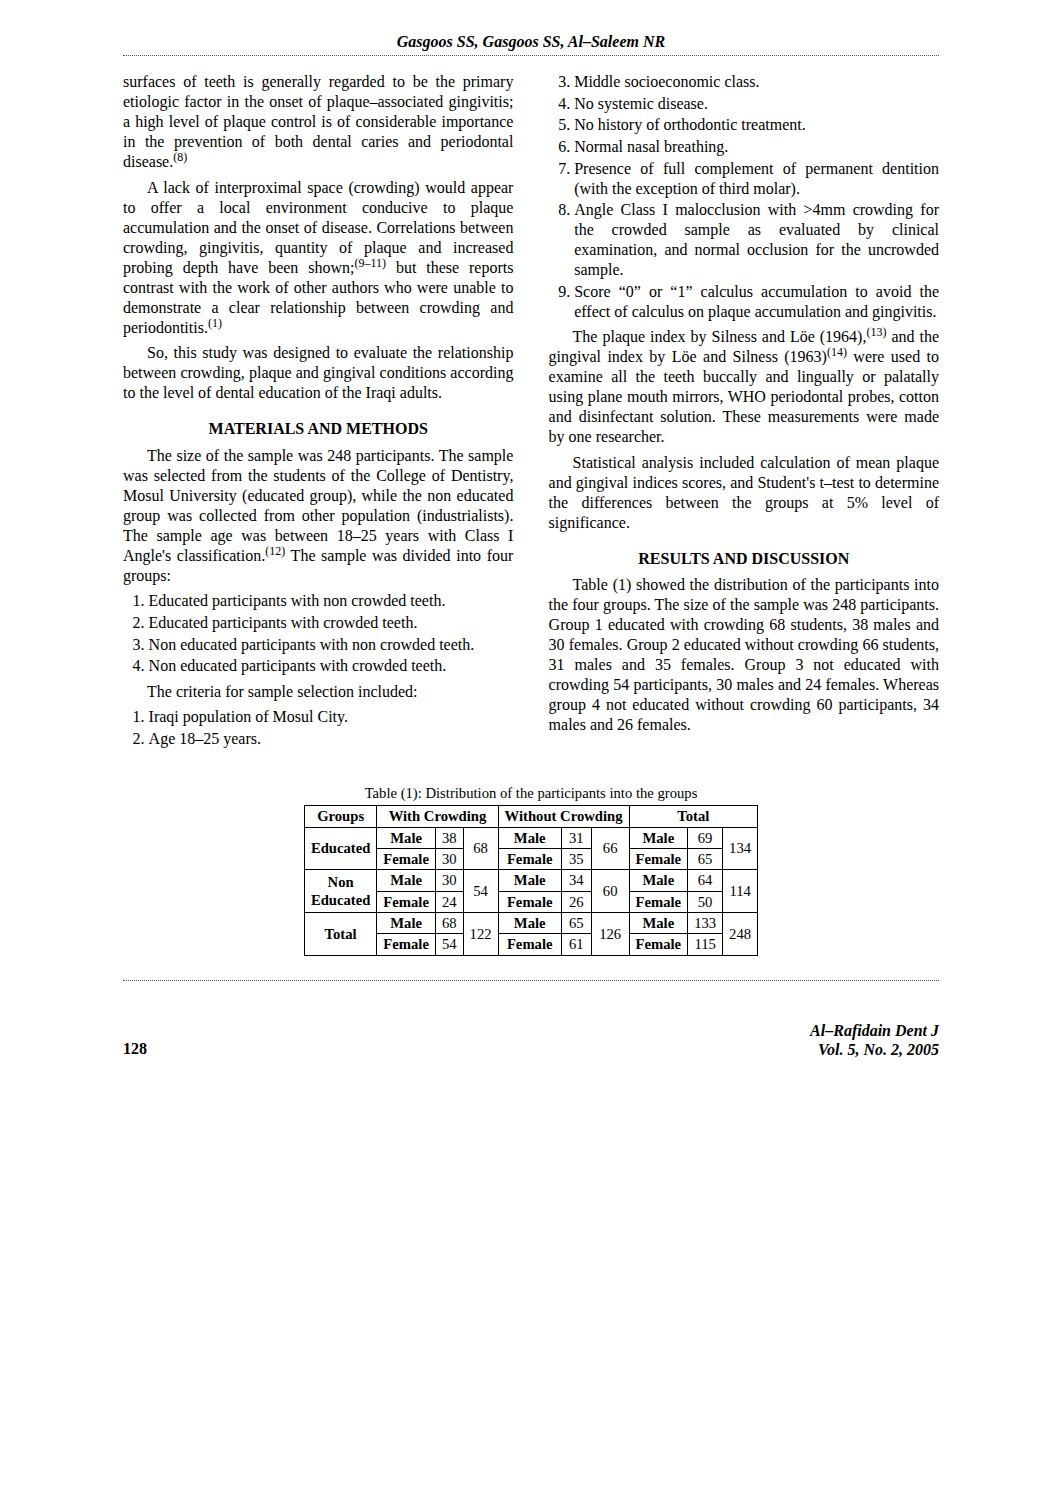Gasgoos SS, Gasgoos SS, Al–Saleem NR
surfaces of teeth is generally regarded to be the primary etiologic factor in the onset of plaque–associated gingivitis; a high level of plaque control is of considerable importance in the prevention of both dental caries and periodontal disease.(8)
A lack of interproximal space (crowding) would appear to offer a local environment conducive to plaque accumulation and the onset of disease. Correlations between crowding, gingivitis, quantity of plaque and increased probing depth have been shown;(9–11) but these reports contrast with the work of other authors who were unable to demonstrate a clear relationship between crowding and periodontitis.(1)
So, this study was designed to evaluate the relationship between crowding, plaque and gingival conditions according to the level of dental education of the Iraqi adults.
Materials and Methods
The size of the sample was 248 participants. The sample was selected from the students of the College of Dentistry, Mosul University (educated group), while the non educated group was collected from other population (industrialists). The sample age was between 18–25 years with Class I Angle's classification.(12) The sample was divided into four groups:
Educated participants with non crowded teeth.
Educated participants with crowded teeth.
Non educated participants with non crowded teeth.
Non educated participants with crowded teeth.
The criteria for sample selection included:
Iraqi population of Mosul City.
Age 18–25 years.
Middle socioeconomic class.
No systemic disease.
No history of orthodontic treatment.
Normal nasal breathing.
Presence of full complement of permanent dentition (with the exception of third molar).
Angle Class I malocclusion with >4mm crowding for the crowded sample as evaluated by clinical examination, and normal occlusion for the uncrowded sample.
Score “0” or “1” calculus accumulation to avoid the effect of calculus on plaque accumulation and gingivitis.
The plaque index by Silness and Löe (1964),(13) and the gingival index by Löe and Silness (1963)(14) were used to examine all the teeth buccally and lingually or palatally using plane mouth mirrors, WHO periodontal probes, cotton and disinfectant solution. These measurements were made by one researcher.
Statistical analysis included calculation of mean plaque and gingival indices scores, and Student's t–test to determine the differences between the groups at 5% level of significance.
Results and Discussion
Table (1) showed the distribution of the participants into the four groups. The size of the sample was 248 participants. Group 1 educated with crowding 68 students, 38 males and 30 females. Group 2 educated without crowding 66 students, 31 males and 35 females. Group 3 not educated with crowding 54 participants, 30 males and 24 females. Whereas group 4 not educated without crowding 60 participants, 34 males and 26 females.
Table (1): Distribution of the participants into the groups
| Groups | With Crowding | Without Crowding | Total |
| --- | --- | --- | --- |
| Educated | Male | 38 | 68 | Male | 31 | 66 | Male | 69 | 134 |
| Female | 30 | Female | 35 | Female | 65 |
| Non Educated | Male | 30 | 54 | Male | 34 | 60 | Male | 64 | 114 |
| Female | 24 | Female | 26 | Female | 50 |
| Total | Male | 68 | 122 | Male | 65 | 126 | Male | 133 | 248 |
| Female | 54 | Female | 61 | Female | 115 |
128
Al–Rafidain Dent J
Vol. 5, No. 2, 2005